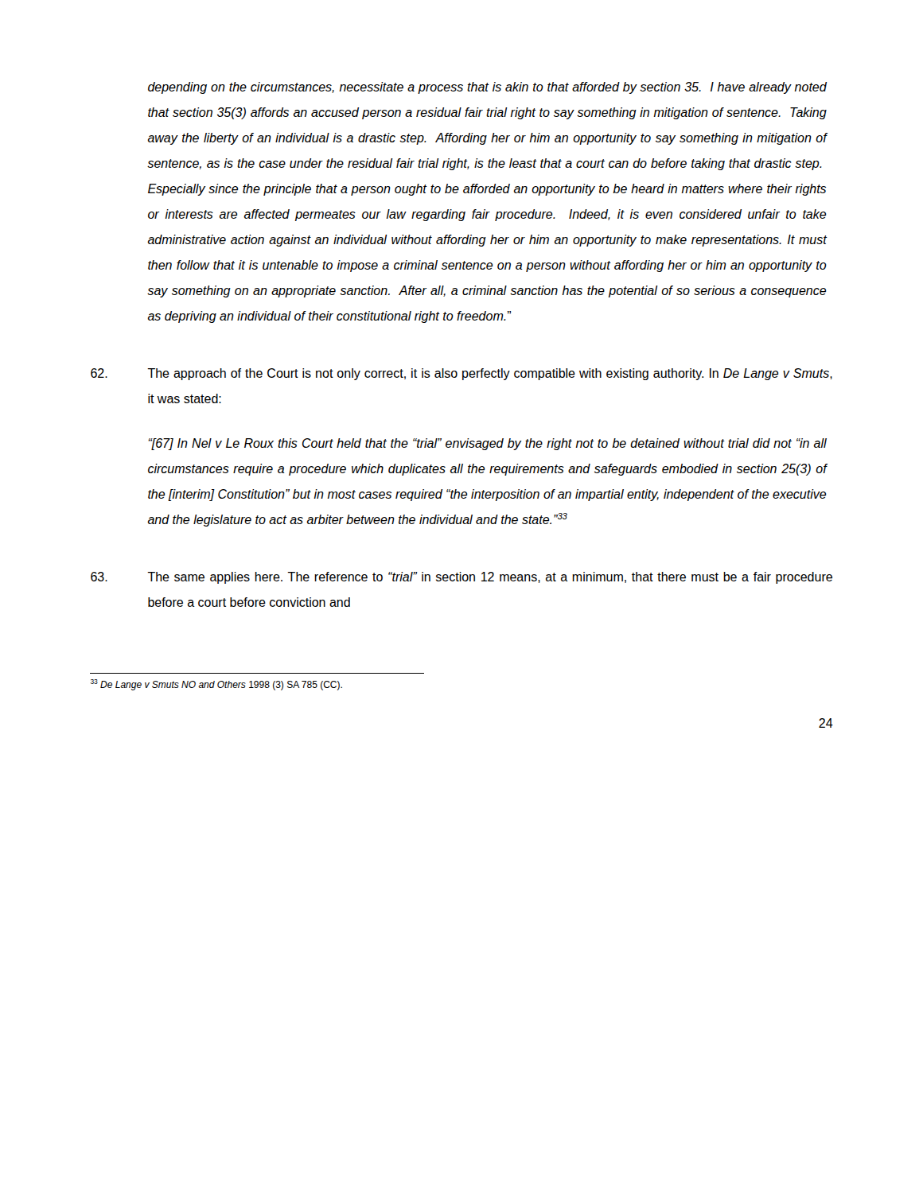depending on the circumstances, necessitate a process that is akin to that afforded by section 35. I have already noted that section 35(3) affords an accused person a residual fair trial right to say something in mitigation of sentence. Taking away the liberty of an individual is a drastic step. Affording her or him an opportunity to say something in mitigation of sentence, as is the case under the residual fair trial right, is the least that a court can do before taking that drastic step. Especially since the principle that a person ought to be afforded an opportunity to be heard in matters where their rights or interests are affected permeates our law regarding fair procedure. Indeed, it is even considered unfair to take administrative action against an individual without affording her or him an opportunity to make representations. It must then follow that it is untenable to impose a criminal sentence on a person without affording her or him an opportunity to say something on an appropriate sanction. After all, a criminal sanction has the potential of so serious a consequence as depriving an individual of their constitutional right to freedom.”
62.
The approach of the Court is not only correct, it is also perfectly compatible with existing authority. In De Lange v Smuts, it was stated:
“[67] In Nel v Le Roux this Court held that the “trial” envisaged by the right not to be detained without trial did not “in all circumstances require a procedure which duplicates all the requirements and safeguards embodied in section 25(3) of the [interim] Constitution” but in most cases required “the interposition of an impartial entity, independent of the executive and the legislature to act as arbiter between the individual and the state.”33
63.
The same applies here. The reference to “trial” in section 12 means, at a minimum, that there must be a fair procedure before a court before conviction and
33 De Lange v Smuts NO and Others 1998 (3) SA 785 (CC).
24